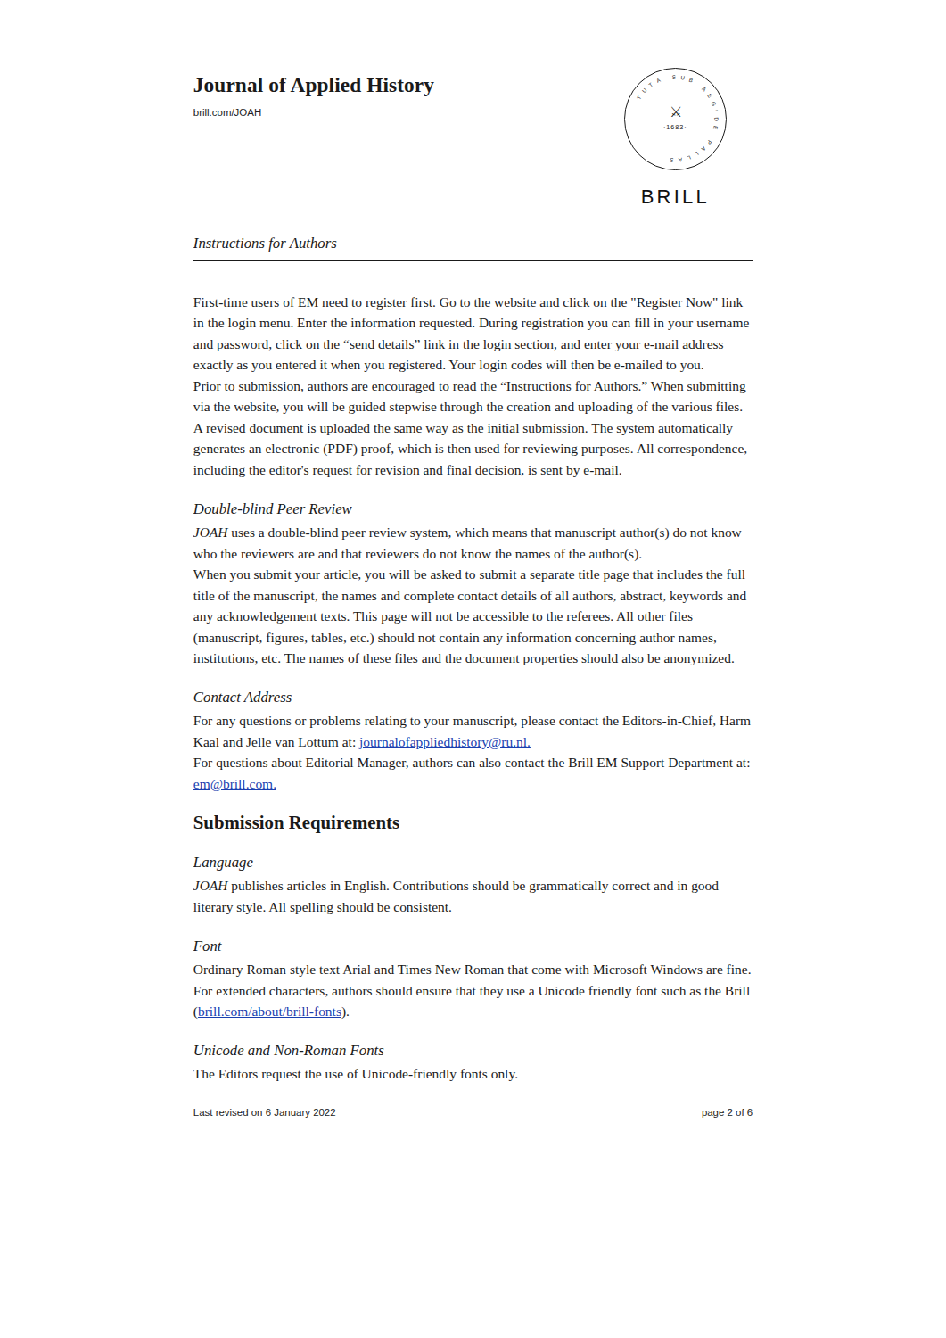Journal of Applied History
brill.com/JOAH
T U T A S U B A E G I D E P A L L A S
⚔
·1683·
BRILL
Instructions for Authors
First-time users of EM need to register first. Go to the website and click on the "Register Now" link in the login menu. Enter the information requested. During registration you can fill in your username and password, click on the “send details” link in the login section, and enter your e-mail address exactly as you entered it when you registered. Your login codes will then be e-mailed to you.
Prior to submission, authors are encouraged to read the “Instructions for Authors.” When submitting via the website, you will be guided stepwise through the creation and uploading of the various files.
A revised document is uploaded the same way as the initial submission. The system automatically generates an electronic (PDF) proof, which is then used for reviewing purposes. All correspondence, including the editor's request for revision and final decision, is sent by e-mail.
Double-blind Peer Review
JOAH uses a double-blind peer review system, which means that manuscript author(s) do not know who the reviewers are and that reviewers do not know the names of the author(s).
When you submit your article, you will be asked to submit a separate title page that includes the full title of the manuscript, the names and complete contact details of all authors, abstract, keywords and any acknowledgement texts. This page will not be accessible to the referees. All other files (manuscript, figures, tables, etc.) should not contain any information concerning author names, institutions, etc. The names of these files and the document properties should also be anonymized.
Contact Address
For any questions or problems relating to your manuscript, please contact the Editors-in-Chief, Harm Kaal and Jelle van Lottum at: journalofappliedhistory@ru.nl.
For questions about Editorial Manager, authors can also contact the Brill EM Support Department at: em@brill.com.
Submission Requirements
Language
JOAH publishes articles in English. Contributions should be grammatically correct and in good literary style. All spelling should be consistent.
Font
Ordinary Roman style text Arial and Times New Roman that come with Microsoft Windows are fine. For extended characters, authors should ensure that they use a Unicode friendly font such as the Brill (brill.com/about/brill-fonts).
Unicode and Non-Roman Fonts
The Editors request the use of Unicode-friendly fonts only.
Last revised on 6 January 2022
page 2 of 6